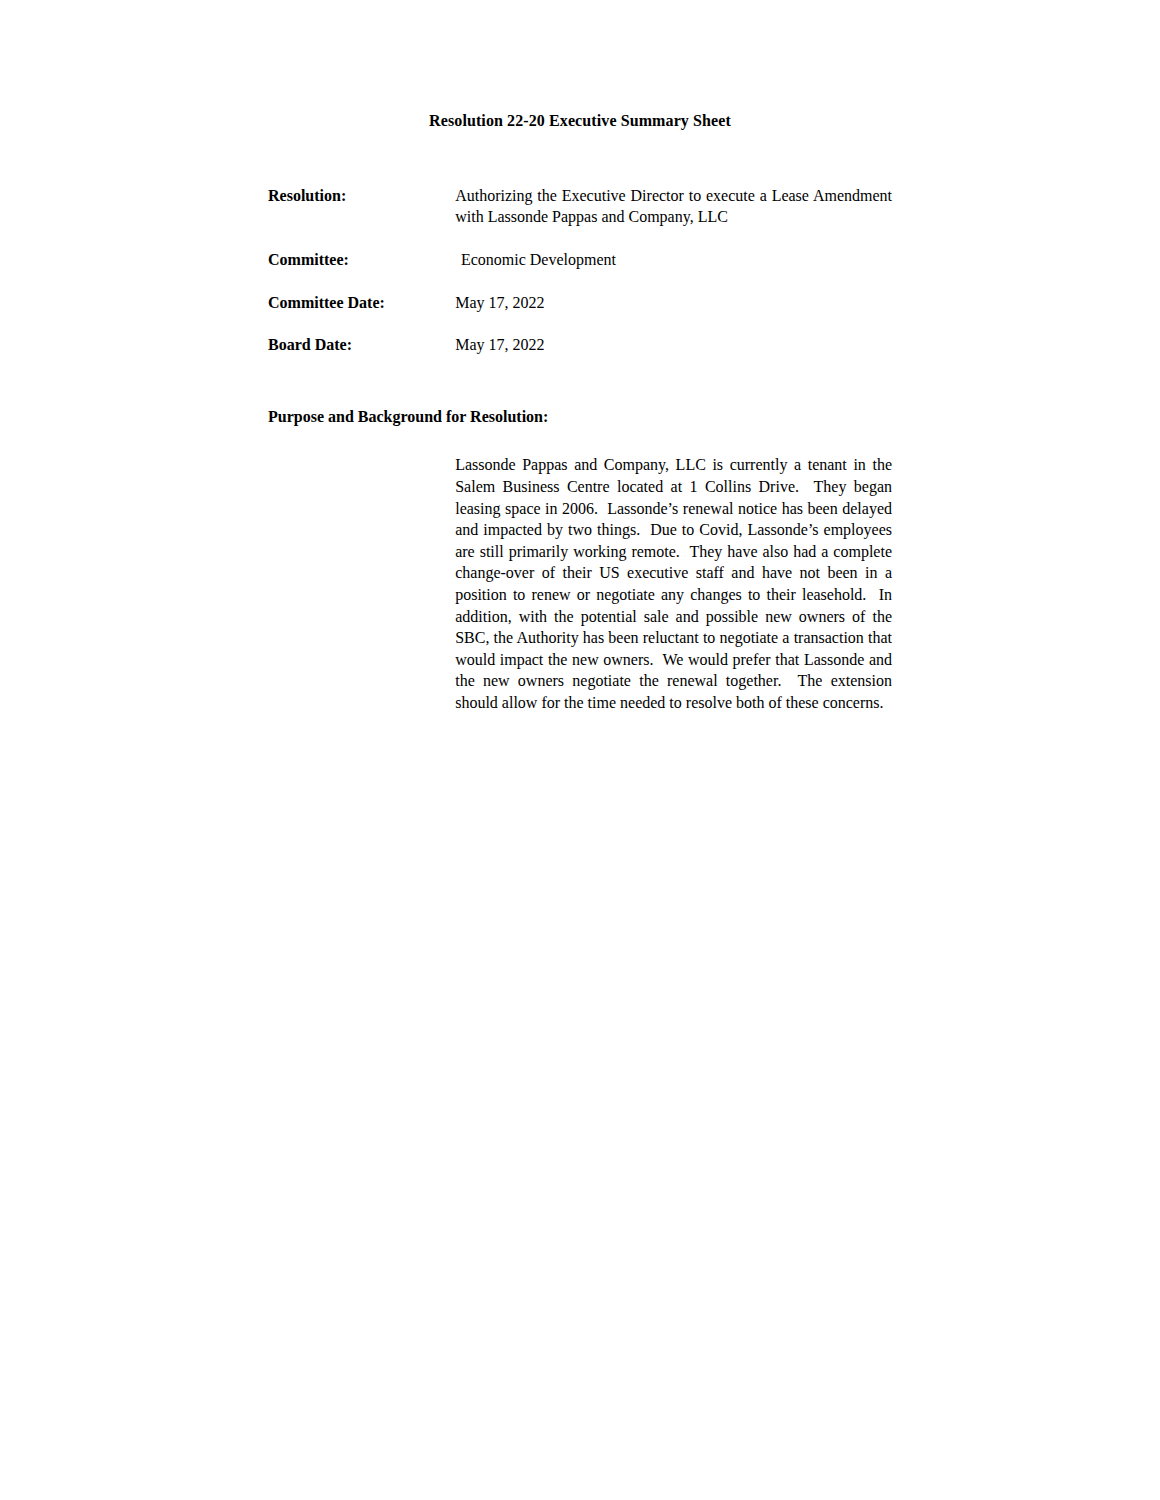Resolution 22-20 Executive Summary Sheet
| Resolution: | Authorizing the Executive Director to execute a Lease Amendment with Lassonde Pappas and Company, LLC |
| Committee: | Economic Development |
| Committee Date: | May 17, 2022 |
| Board Date: | May 17, 2022 |
Purpose and Background for Resolution:
Lassonde Pappas and Company, LLC is currently a tenant in the Salem Business Centre located at 1 Collins Drive. They began leasing space in 2006. Lassonde’s renewal notice has been delayed and impacted by two things. Due to Covid, Lassonde’s employees are still primarily working remote. They have also had a complete change-over of their US executive staff and have not been in a position to renew or negotiate any changes to their leasehold. In addition, with the potential sale and possible new owners of the SBC, the Authority has been reluctant to negotiate a transaction that would impact the new owners. We would prefer that Lassonde and the new owners negotiate the renewal together. The extension should allow for the time needed to resolve both of these concerns.